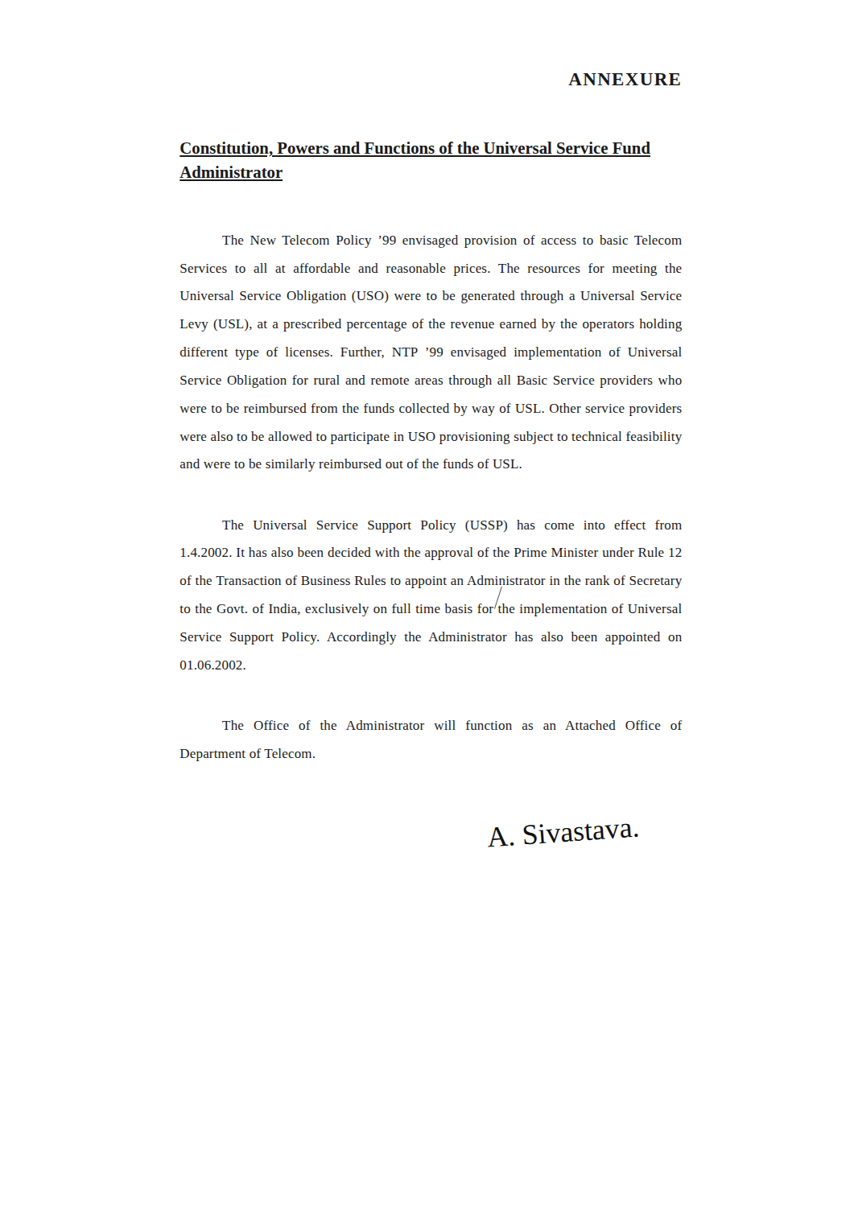ANNEXURE
Constitution, Powers and Functions of the Universal Service Fund Administrator
The New Telecom Policy ’99 envisaged provision of access to basic Telecom Services to all at affordable and reasonable prices. The resources for meeting the Universal Service Obligation (USO) were to be generated through a Universal Service Levy (USL), at a prescribed percentage of the revenue earned by the operators holding different type of licenses. Further, NTP ’99 envisaged implementation of Universal Service Obligation for rural and remote areas through all Basic Service providers who were to be reimbursed from the funds collected by way of USL. Other service providers were also to be allowed to participate in USO provisioning subject to technical feasibility and were to be similarly reimbursed out of the funds of USL.
The Universal Service Support Policy (USSP) has come into effect from 1.4.2002. It has also been decided with the approval of the Prime Minister under Rule 12 of the Transaction of Business Rules to appoint an Administrator in the rank of Secretary to the Govt. of India, exclusively on full time basis for the implementation of Universal Service Support Policy. Accordingly the Administrator has also been appointed on 01.06.2002.
The Office of the Administrator will function as an Attached Office of Department of Telecom.
A. Sivastava.